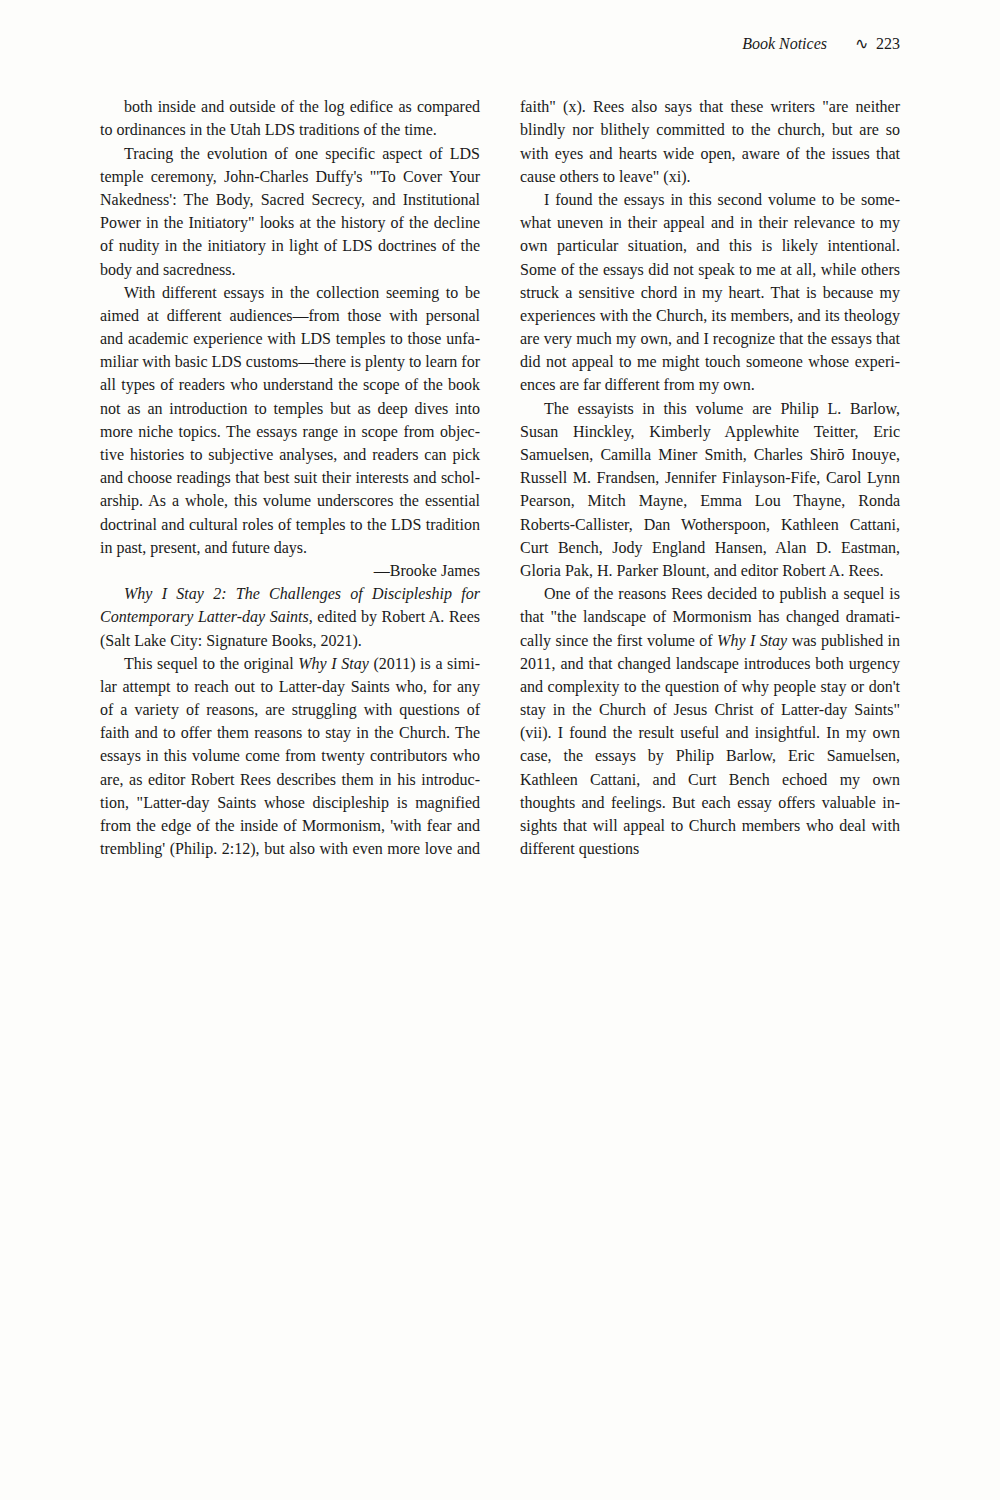Book Notices ∿ 223
both inside and outside of the log edifice as compared to ordinances in the Utah LDS traditions of the time.
Tracing the evolution of one specific aspect of LDS temple ceremony, John-Charles Duffy's "'To Cover Your Nakedness': The Body, Sacred Secrecy, and Institutional Power in the Initiatory" looks at the history of the decline of nudity in the initiatory in light of LDS doctrines of the body and sacredness.
With different essays in the collection seeming to be aimed at different audiences—from those with personal and academic experience with LDS temples to those unfamiliar with basic LDS customs—there is plenty to learn for all types of readers who understand the scope of the book not as an introduction to temples but as deep dives into more niche topics. The essays range in scope from objective histories to subjective analyses, and readers can pick and choose readings that best suit their interests and scholarship. As a whole, this volume underscores the essential doctrinal and cultural roles of temples to the LDS tradition in past, present, and future days.
—Brooke James
Why I Stay 2: The Challenges of Discipleship for Contemporary Latter-day Saints, edited by Robert A. Rees (Salt Lake City: Signature Books, 2021).
This sequel to the original Why I Stay (2011) is a similar attempt to reach out to Latter-day Saints who, for any of a variety of reasons, are struggling with questions of faith and to offer them reasons to stay in the Church. The essays in this volume come from twenty contributors who are, as editor Robert Rees describes them in his introduction, "Latter-day Saints whose discipleship is magnified from the edge of the inside of Mormonism, 'with fear and trembling' (Philip. 2:12), but also with even more love and faith" (x). Rees also says that these writers "are neither blindly nor blithely committed to the church, but are so with eyes and hearts wide open, aware of the issues that cause others to leave" (xi).
I found the essays in this second volume to be somewhat uneven in their appeal and in their relevance to my own particular situation, and this is likely intentional. Some of the essays did not speak to me at all, while others struck a sensitive chord in my heart. That is because my experiences with the Church, its members, and its theology are very much my own, and I recognize that the essays that did not appeal to me might touch someone whose experiences are far different from my own.
The essayists in this volume are Philip L. Barlow, Susan Hinckley, Kimberly Applewhite Teitter, Eric Samuelsen, Camilla Miner Smith, Charles Shirō Inouye, Russell M. Frandsen, Jennifer Finlayson-Fife, Carol Lynn Pearson, Mitch Mayne, Emma Lou Thayne, Ronda Roberts-Callister, Dan Wotherspoon, Kathleen Cattani, Curt Bench, Jody England Hansen, Alan D. Eastman, Gloria Pak, H. Parker Blount, and editor Robert A. Rees.
One of the reasons Rees decided to publish a sequel is that "the landscape of Mormonism has changed dramatically since the first volume of Why I Stay was published in 2011, and that changed landscape introduces both urgency and complexity to the question of why people stay or don't stay in the Church of Jesus Christ of Latter-day Saints" (vii). I found the result useful and insightful. In my own case, the essays by Philip Barlow, Eric Samuelsen, Kathleen Cattani, and Curt Bench echoed my own thoughts and feelings. But each essay offers valuable insights that will appeal to Church members who deal with different questions